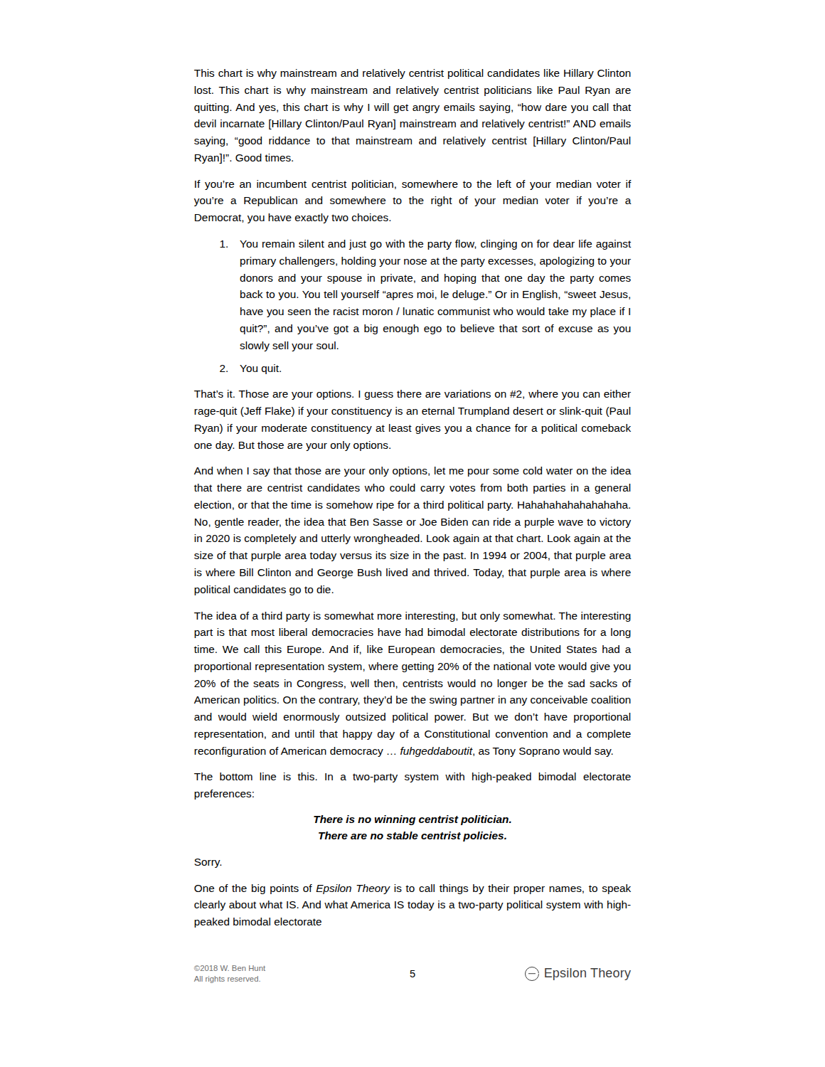This chart is why mainstream and relatively centrist political candidates like Hillary Clinton lost. This chart is why mainstream and relatively centrist politicians like Paul Ryan are quitting. And yes, this chart is why I will get angry emails saying, “how dare you call that devil incarnate [Hillary Clinton/Paul Ryan] mainstream and relatively centrist!” AND emails saying, “good riddance to that mainstream and relatively centrist [Hillary Clinton/Paul Ryan]!”. Good times.
If you’re an incumbent centrist politician, somewhere to the left of your median voter if you’re a Republican and somewhere to the right of your median voter if you’re a Democrat, you have exactly two choices.
You remain silent and just go with the party flow, clinging on for dear life against primary challengers, holding your nose at the party excesses, apologizing to your donors and your spouse in private, and hoping that one day the party comes back to you. You tell yourself “apres moi, le deluge.” Or in English, “sweet Jesus, have you seen the racist moron / lunatic communist who would take my place if I quit?”, and you’ve got a big enough ego to believe that sort of excuse as you slowly sell your soul.
You quit.
That’s it. Those are your options. I guess there are variations on #2, where you can either rage-quit (Jeff Flake) if your constituency is an eternal Trumpland desert or slink-quit (Paul Ryan) if your moderate constituency at least gives you a chance for a political comeback one day. But those are your only options.
And when I say that those are your only options, let me pour some cold water on the idea that there are centrist candidates who could carry votes from both parties in a general election, or that the time is somehow ripe for a third political party. Hahahahahahahahaha. No, gentle reader, the idea that Ben Sasse or Joe Biden can ride a purple wave to victory in 2020 is completely and utterly wrongheaded. Look again at that chart. Look again at the size of that purple area today versus its size in the past. In 1994 or 2004, that purple area is where Bill Clinton and George Bush lived and thrived. Today, that purple area is where political candidates go to die.
The idea of a third party is somewhat more interesting, but only somewhat. The interesting part is that most liberal democracies have had bimodal electorate distributions for a long time. We call this Europe. And if, like European democracies, the United States had a proportional representation system, where getting 20% of the national vote would give you 20% of the seats in Congress, well then, centrists would no longer be the sad sacks of American politics. On the contrary, they’d be the swing partner in any conceivable coalition and would wield enormously outsized political power. But we don’t have proportional representation, and until that happy day of a Constitutional convention and a complete reconfiguration of American democracy … fuhgeddaboutit, as Tony Soprano would say.
The bottom line is this. In a two-party system with high-peaked bimodal electorate preferences:
There is no winning centrist politician.
There are no stable centrist policies.
Sorry.
One of the big points of Epsilon Theory is to call things by their proper names, to speak clearly about what IS. And what America IS today is a two-party political system with high-peaked bimodal electorate
©2018 W. Ben Hunt
All rights reserved.
Epsilon Theory
5